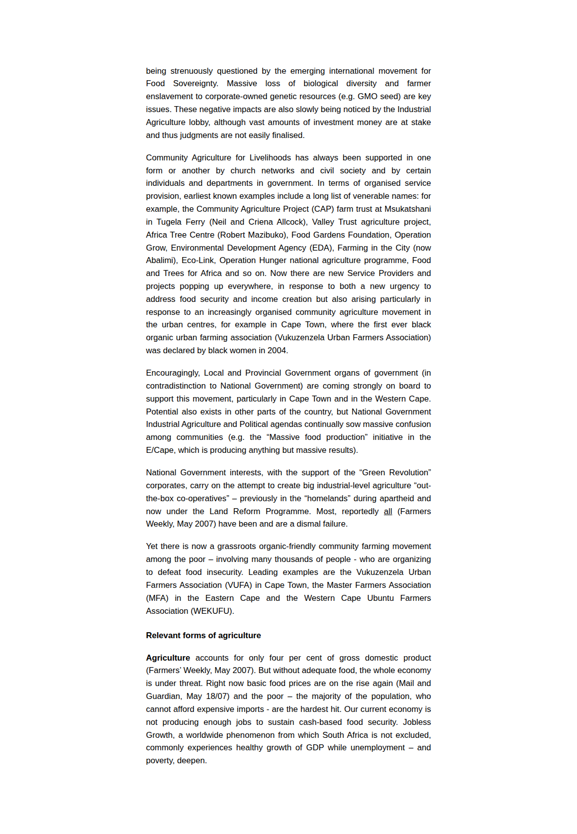being strenuously questioned by the emerging international movement for Food Sovereignty. Massive loss of biological diversity and farmer enslavement to corporate-owned genetic resources (e.g. GMO seed) are key issues. These negative impacts are also slowly being noticed by the Industrial Agriculture lobby, although vast amounts of investment money are at stake and thus judgments are not easily finalised.
Community Agriculture for Livelihoods has always been supported in one form or another by church networks and civil society and by certain individuals and departments in government. In terms of organised service provision, earliest known examples include a long list of venerable names: for example, the Community Agriculture Project (CAP) farm trust at Msukatshani in Tugela Ferry (Neil and Criena Allcock), Valley Trust agriculture project, Africa Tree Centre (Robert Mazibuko), Food Gardens Foundation, Operation Grow, Environmental Development Agency (EDA), Farming in the City (now Abalimi), Eco-Link, Operation Hunger national agriculture programme, Food and Trees for Africa and so on. Now there are new Service Providers and projects popping up everywhere, in response to both a new urgency to address food security and income creation but also arising particularly in response to an increasingly organised community agriculture movement in the urban centres, for example in Cape Town, where the first ever black organic urban farming association (Vukuzenzela Urban Farmers Association) was declared by black women in 2004.
Encouragingly, Local and Provincial Government organs of government (in contradistinction to National Government) are coming strongly on board to support this movement, particularly in Cape Town and in the Western Cape. Potential also exists in other parts of the country, but National Government Industrial Agriculture and Political agendas continually sow massive confusion among communities (e.g. the “Massive food production” initiative in the E/Cape, which is producing anything but massive results).
National Government interests, with the support of the “Green Revolution” corporates, carry on the attempt to create big industrial-level agriculture “out-the-box co-operatives” – previously in the “homelands” during apartheid and now under the Land Reform Programme. Most, reportedly all (Farmers Weekly, May 2007) have been and are a dismal failure.
Yet there is now a grassroots organic-friendly community farming movement among the poor – involving many thousands of people - who are organizing to defeat food insecurity. Leading examples are the Vukuzenzela Urban Farmers Association (VUFA) in Cape Town, the Master Farmers Association (MFA) in the Eastern Cape and the Western Cape Ubuntu Farmers Association (WEKUFU).
Relevant forms of agriculture
Agriculture accounts for only four per cent of gross domestic product (Farmers’ Weekly, May 2007). But without adequate food, the whole economy is under threat. Right now basic food prices are on the rise again (Mail and Guardian, May 18/07) and the poor – the majority of the population, who cannot afford expensive imports - are the hardest hit. Our current economy is not producing enough jobs to sustain cash-based food security. Jobless Growth, a worldwide phenomenon from which South Africa is not excluded, commonly experiences healthy growth of GDP while unemployment – and poverty, deepen.